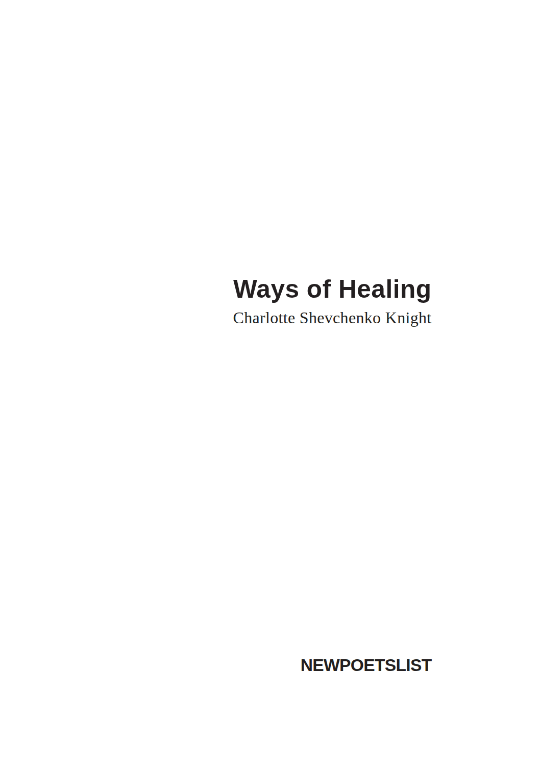Ways of Healing
Charlotte Shevchenko Knight
NEW POETS LIST